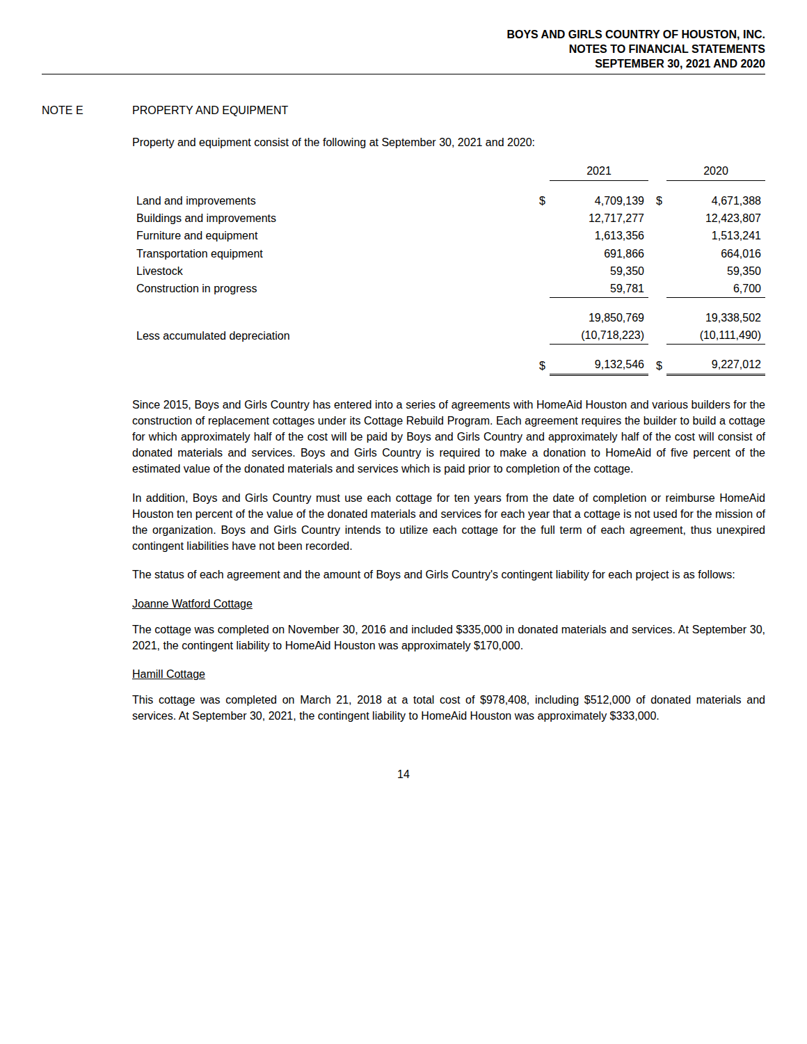BOYS AND GIRLS COUNTRY OF HOUSTON, INC.
NOTES TO FINANCIAL STATEMENTS
SEPTEMBER 30, 2021 AND 2020
NOTE E
PROPERTY AND EQUIPMENT
Property and equipment consist of the following at September 30, 2021 and 2020:
| | | 2021 | | 2020 |
| Land and improvements | $ | 4,709,139 | $ | 4,671,388 |
| Buildings and improvements | | 12,717,277 | | 12,423,807 |
| Furniture and equipment | | 1,613,356 | | 1,513,241 |
| Transportation equipment | | 691,866 | | 664,016 |
| Livestock | | 59,350 | | 59,350 |
| Construction in progress | | 59,781 | | 6,700 |
| | | 19,850,769 | | 19,338,502 |
| Less accumulated depreciation | | (10,718,223) | | (10,111,490) |
| | $ | 9,132,546 | $ | 9,227,012 |
Since 2015, Boys and Girls Country has entered into a series of agreements with HomeAid Houston and various builders for the construction of replacement cottages under its Cottage Rebuild Program. Each agreement requires the builder to build a cottage for which approximately half of the cost will be paid by Boys and Girls Country and approximately half of the cost will consist of donated materials and services. Boys and Girls Country is required to make a donation to HomeAid of five percent of the estimated value of the donated materials and services which is paid prior to completion of the cottage.
In addition, Boys and Girls Country must use each cottage for ten years from the date of completion or reimburse HomeAid Houston ten percent of the value of the donated materials and services for each year that a cottage is not used for the mission of the organization. Boys and Girls Country intends to utilize each cottage for the full term of each agreement, thus unexpired contingent liabilities have not been recorded.
The status of each agreement and the amount of Boys and Girls Country's contingent liability for each project is as follows:
Joanne Watford Cottage
The cottage was completed on November 30, 2016 and included $335,000 in donated materials and services. At September 30, 2021, the contingent liability to HomeAid Houston was approximately $170,000.
Hamill Cottage
This cottage was completed on March 21, 2018 at a total cost of $978,408, including $512,000 of donated materials and services. At September 30, 2021, the contingent liability to HomeAid Houston was approximately $333,000.
14